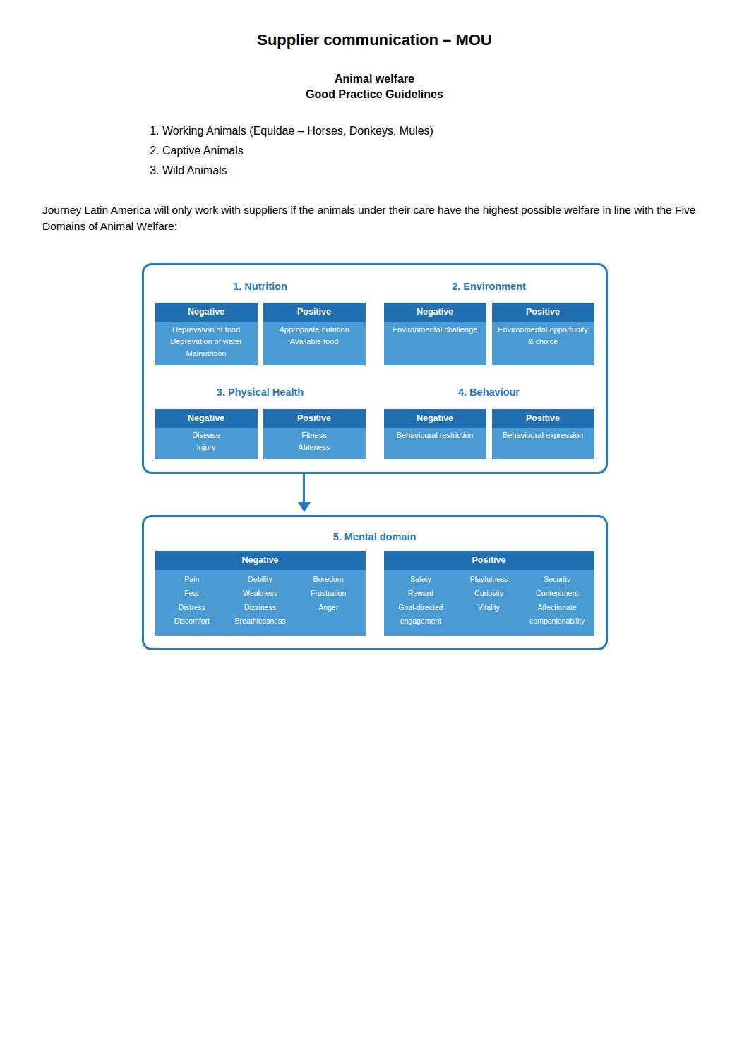Supplier communication – MOU
Animal welfare
Good Practice Guidelines
Working Animals (Equidae – Horses, Donkeys, Mules)
Captive Animals
Wild Animals
Journey Latin America will only work with suppliers if the animals under their care have the highest possible welfare in line with the Five Domains of Animal Welfare:
1. Nutrition
2. Environment
Negative
Deprevation of food Deprevation of water Malnutrition
Positive
Appropriate nutrition Available food
Negative
Environmental challenge
Positive
Environmental opportunity
& choice
3. Physical Health
4. Behaviour
Negative
Disease Injury
Positive
Fitness Ableness
Negative
Behavioural restriction
Positive
Behavioural expression
5. Mental domain
Negative
Pain Debility Boredom Fear Weakness Frustration Distress Dizziness Anger Discomfort Breathlessness
Positive
Safety Playfulness Security Reward Curiosity Contentment Goal-directed
engagement Vitality Affectionate
companionability